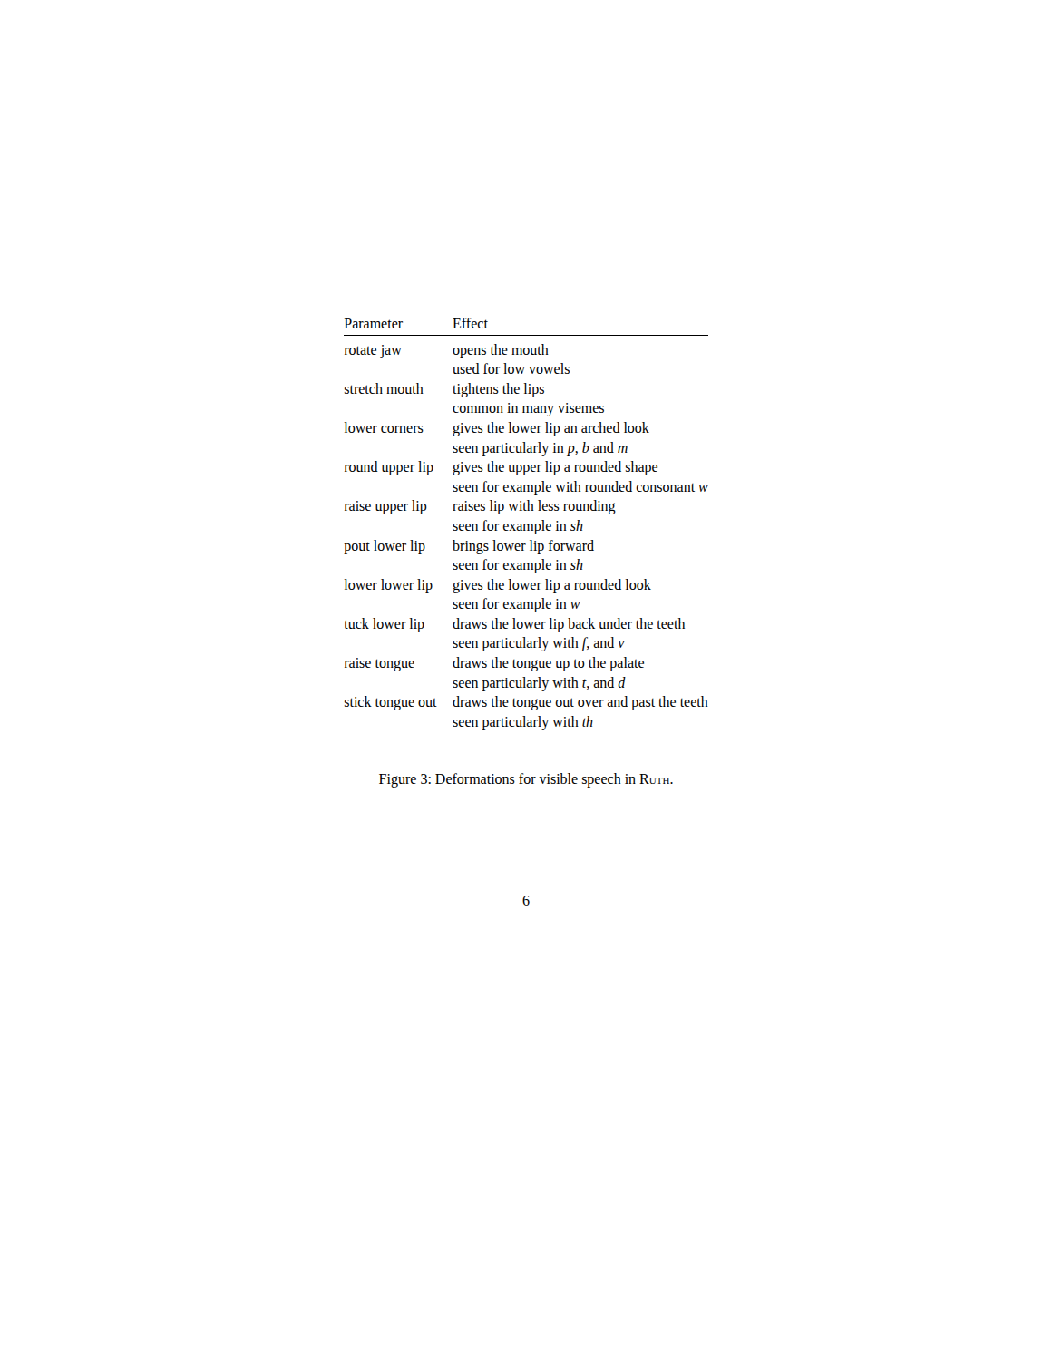| Parameter | Effect |
| --- | --- |
| rotate jaw | opens the mouth used for low vowels |
| stretch mouth | tightens the lips common in many visemes |
| lower corners | gives the lower lip an arched look seen particularly in p , b and m |
| round upper lip | gives the upper lip a rounded shape seen for example with rounded consonant w |
| raise upper lip | raises lip with less rounding seen for example in sh |
| pout lower lip | brings lower lip forward seen for example in sh |
| lower lower lip | gives the lower lip a rounded look seen for example in w |
| tuck lower lip | draws the lower lip back under the teeth seen particularly with f , and v |
| raise tongue | draws the tongue up to the palate seen particularly with t , and d |
| stick tongue out | draws the tongue out over and past the teeth seen particularly with th |
Figure 3: Deformations for visible speech in Ruth.
6